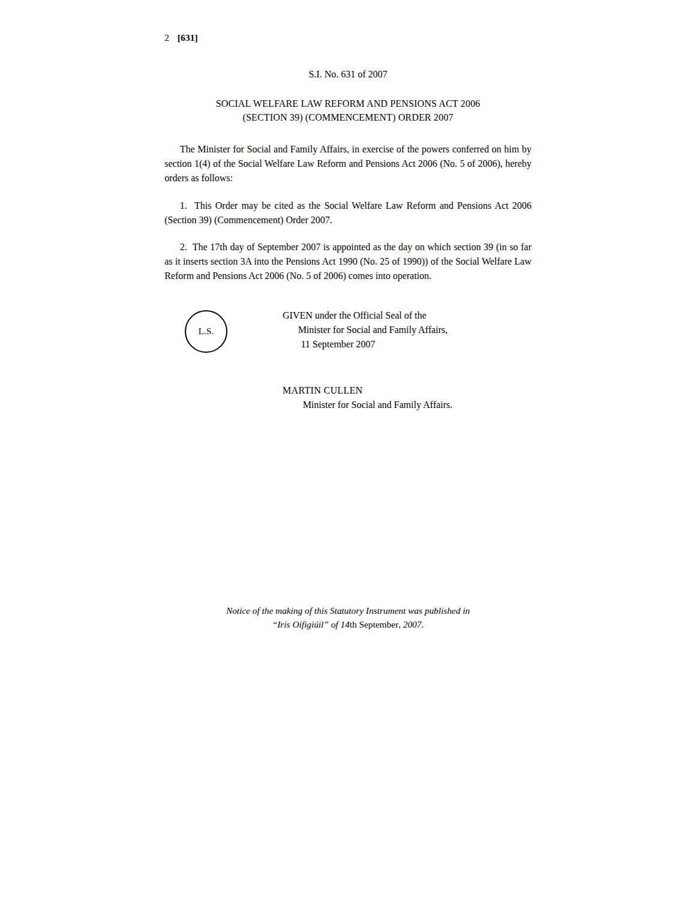2[631]
S.I. No. 631 of 2007
SOCIAL WELFARE LAW REFORM AND PENSIONS ACT 2006
(SECTION 39) (COMMENCEMENT) ORDER 2007
The Minister for Social and Family Affairs, in exercise of the powers conferred on him by section 1(4) of the Social Welfare Law Reform and Pensions Act 2006 (No. 5 of 2006), hereby orders as follows:
1. This Order may be cited as the Social Welfare Law Reform and Pensions Act 2006 (Section 39) (Commencement) Order 2007.
2. The 17th day of September 2007 is appointed as the day on which section 39 (in so far as it inserts section 3A into the Pensions Act 1990 (No. 25 of 1990)) of the Social Welfare Law Reform and Pensions Act 2006 (No. 5 of 2006) comes into operation.
L.S.
GIVEN under the Official Seal of the Minister for Social and Family Affairs, 11 September 2007
MARTIN CULLEN Minister for Social and Family Affairs.
Notice of the making of this Statutory Instrument was published in
“Iris Oifigiúil” of 14th September, 2007.